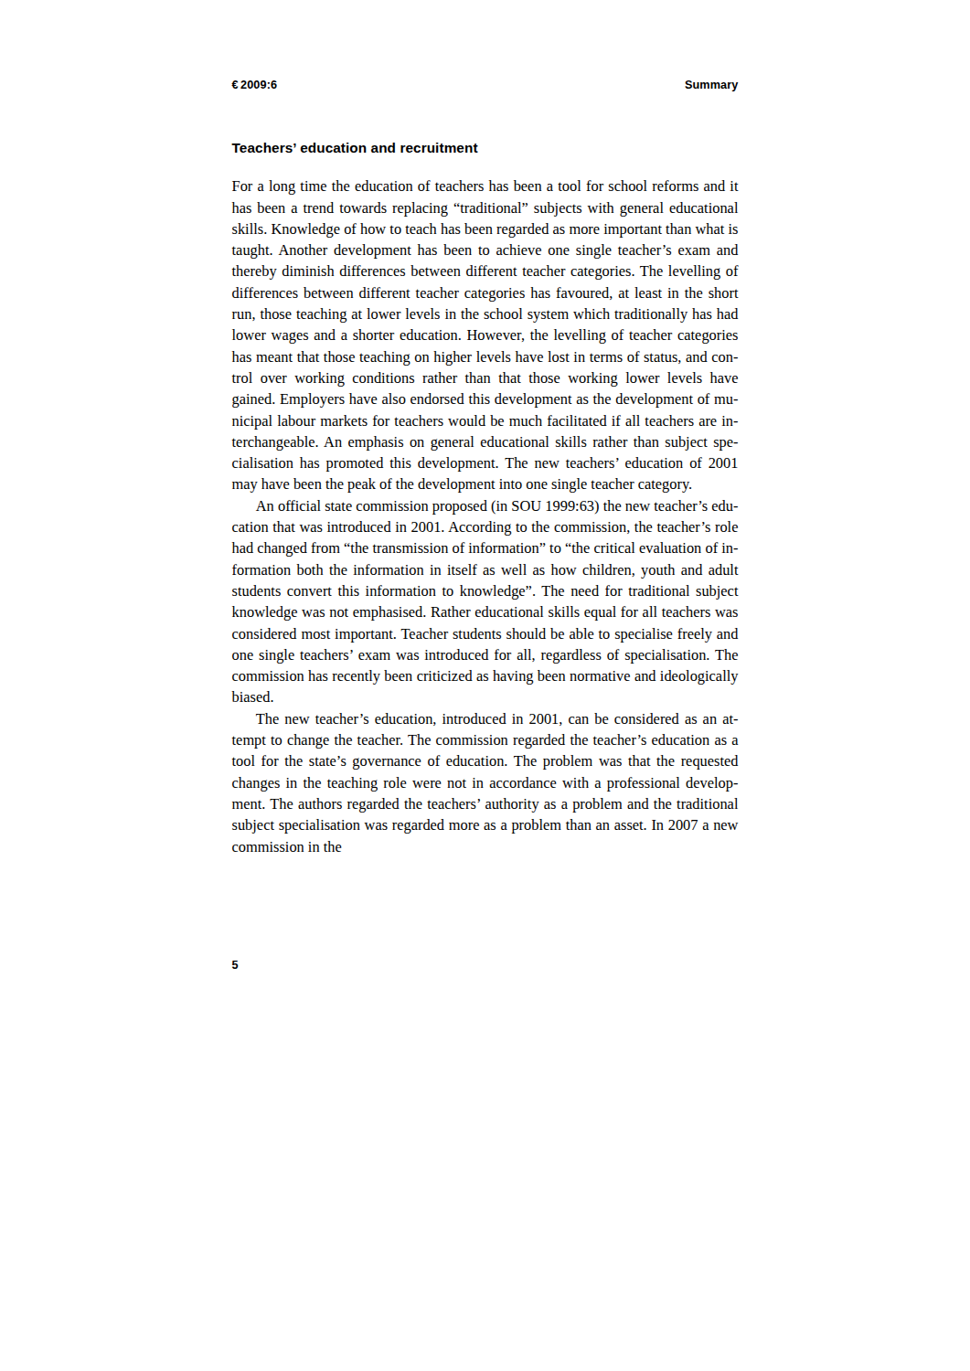€2009:6
Summary
Teachers’ education and recruitment
For a long time the education of teachers has been a tool for school reforms and it has been a trend towards replacing “traditional” subjects with general educational skills. Knowledge of how to teach has been regarded as more important than what is taught. Another development has been to achieve one single teacher’s exam and thereby diminish differences between different teacher categories. The levelling of differences between different teacher categories has favoured, at least in the short run, those teaching at lower levels in the school system which traditionally has had lower wages and a shorter education. However, the levelling of teacher categories has meant that those teaching on higher levels have lost in terms of status, and control over working conditions rather than that those working lower levels have gained. Employers have also endorsed this development as the development of municipal labour markets for teachers would be much facilitated if all teachers are interchangeable. An emphasis on general educational skills rather than subject specialisation has promoted this development. The new teachers’ education of 2001 may have been the peak of the development into one single teacher category.
An official state commission proposed (in SOU 1999:63) the new teacher’s education that was introduced in 2001. According to the commission, the teacher’s role had changed from “the transmission of information” to “the critical evaluation of information both the information in itself as well as how children, youth and adult students convert this information to knowledge”. The need for traditional subject knowledge was not emphasised. Rather educational skills equal for all teachers was considered most important. Teacher students should be able to specialise freely and one single teachers’ exam was introduced for all, regardless of specialisation. The commission has recently been criticized as having been normative and ideologically biased.
The new teacher’s education, introduced in 2001, can be considered as an attempt to change the teacher. The commission regarded the teacher’s education as a tool for the state’s governance of education. The problem was that the requested changes in the teaching role were not in accordance with a professional development. The authors regarded the teachers’ authority as a problem and the traditional subject specialisation was regarded more as a problem than an asset. In 2007 a new commission in the
5